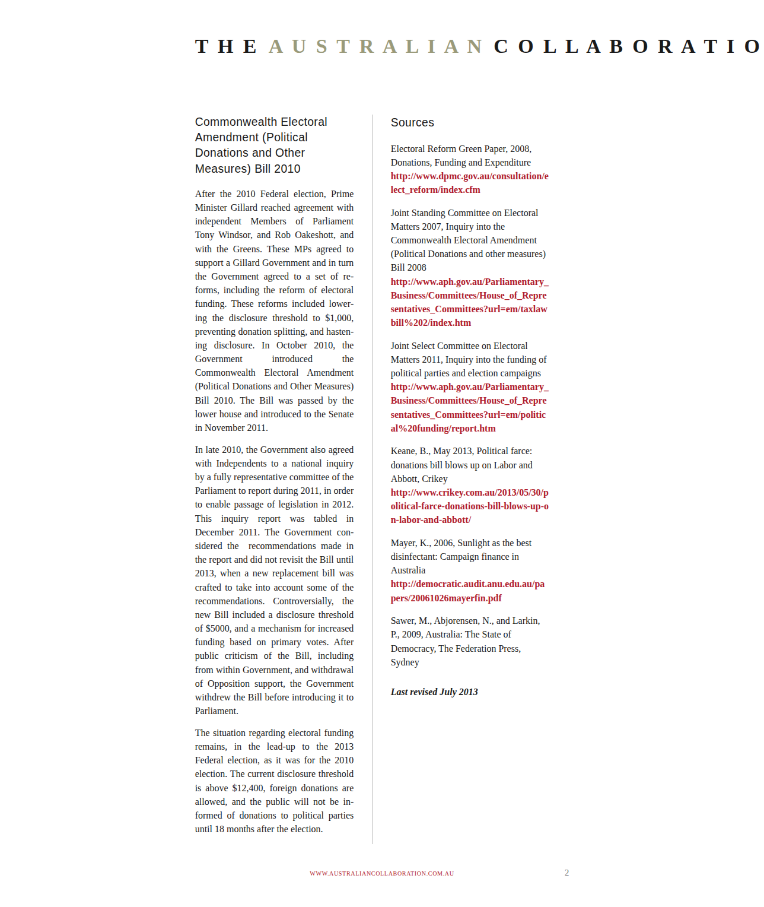T H E A U S T R A L I A N C O L L A B O R A T I O N
Commonwealth Electoral Amendment (Political Donations and Other Measures) Bill 2010
After the 2010 Federal election, Prime Minister Gillard reached agreement with independent Members of Parliament Tony Windsor, and Rob Oakeshott, and with the Greens. These MPs agreed to support a Gillard Government and in turn the Government agreed to a set of reforms, including the reform of electoral funding. These reforms included lowering the disclosure threshold to $1,000, preventing donation splitting, and hastening disclosure. In October 2010, the Government introduced the Commonwealth Electoral Amendment (Political Donations and Other Measures) Bill 2010. The Bill was passed by the lower house and introduced to the Senate in November 2011.
In late 2010, the Government also agreed with Independents to a national inquiry by a fully representative committee of the Parliament to report during 2011, in order to enable passage of legislation in 2012. This inquiry report was tabled in December 2011. The Government considered the recommendations made in the report and did not revisit the Bill until 2013, when a new replacement bill was crafted to take into account some of the recommendations. Controversially, the new Bill included a disclosure threshold of $5000, and a mechanism for increased funding based on primary votes. After public criticism of the Bill, including from within Government, and withdrawal of Opposition support, the Government withdrew the Bill before introducing it to Parliament.
The situation regarding electoral funding remains, in the lead-up to the 2013 Federal election, as it was for the 2010 election. The current disclosure threshold is above $12,400, foreign donations are allowed, and the public will not be informed of donations to political parties until 18 months after the election.
Sources
Electoral Reform Green Paper, 2008, Donations, Funding and Expenditure http://www.dpmc.gov.au/consultation/elect_reform/index.cfm
Joint Standing Committee on Electoral Matters 2007, Inquiry into the Commonwealth Electoral Amendment (Political Donations and other measures) Bill 2008 http://www.aph.gov.au/Parliamentary_Business/Committees/House_of_Representatives_Committees?url=em/taxlawbill%202/index.htm
Joint Select Committee on Electoral Matters 2011, Inquiry into the funding of political parties and election campaigns http://www.aph.gov.au/Parliamentary_Business/Committees/House_of_Representatives_Committees?url=em/political%20funding/report.htm
Keane, B., May 2013, Political farce: donations bill blows up on Labor and Abbott, Crikey http://www.crikey.com.au/2013/05/30/political-farce-donations-bill-blows-up-on-labor-and-abbott/
Mayer, K., 2006, Sunlight as the best disinfectant: Campaign finance in Australia http://democratic.audit.anu.edu.au/papers/20061026mayerfin.pdf
Sawer, M., Abjorensen, N., and Larkin, P., 2009, Australia: The State of Democracy, The Federation Press, Sydney
Last revised July 2013
www.australiancollaboration.com.au 2